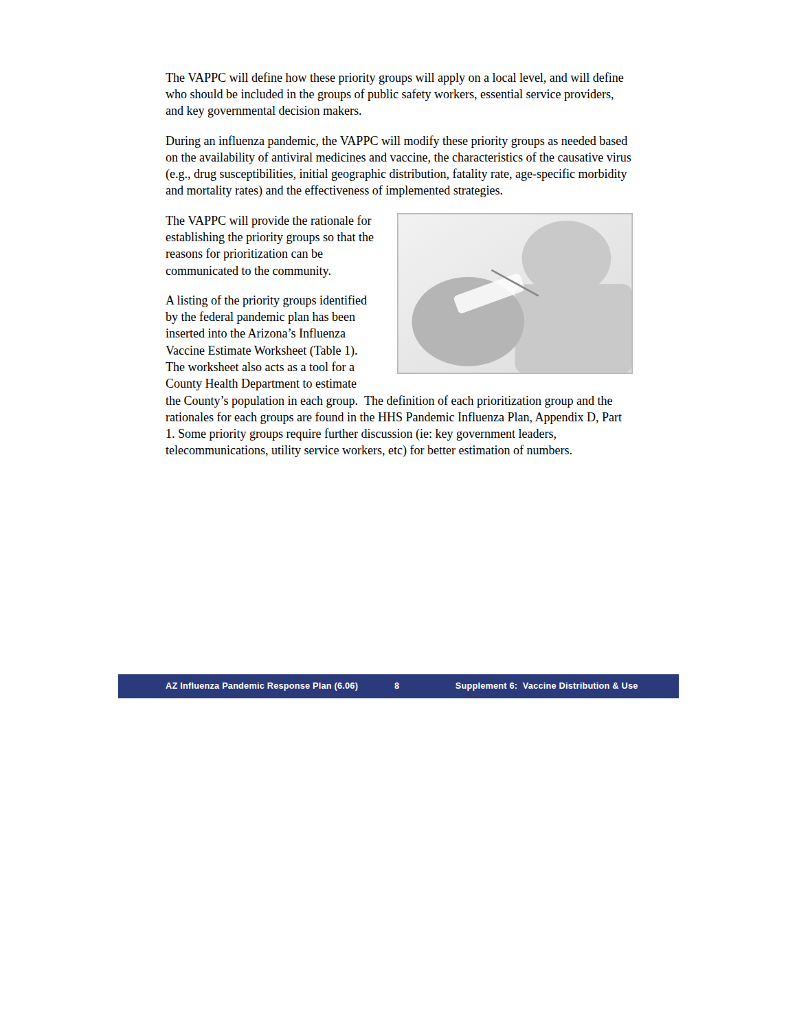The VAPPC will define how these priority groups will apply on a local level, and will define who should be included in the groups of public safety workers, essential service providers, and key governmental decision makers.
During an influenza pandemic, the VAPPC will modify these priority groups as needed based on the availability of antiviral medicines and vaccine, the characteristics of the causative virus (e.g., drug susceptibilities, initial geographic distribution, fatality rate, age-specific morbidity and mortality rates) and the effectiveness of implemented strategies.
The VAPPC will provide the rationale for establishing the priority groups so that the reasons for prioritization can be communicated to the community.
A listing of the priority groups identified by the federal pandemic plan has been inserted into the Arizona’s Influenza Vaccine Estimate Worksheet (Table 1). The worksheet also acts as a tool for a County Health Department to estimate the County’s population in each group. The definition of each prioritization group and the rationales for each groups are found in the HHS Pandemic Influenza Plan, Appendix D, Part 1. Some priority groups require further discussion (ie: key government leaders, telecommunications, utility service workers, etc) for better estimation of numbers.
AZ Influenza Pandemic Response Plan (6.06) 8 Supplement 6: Vaccine Distribution & Use